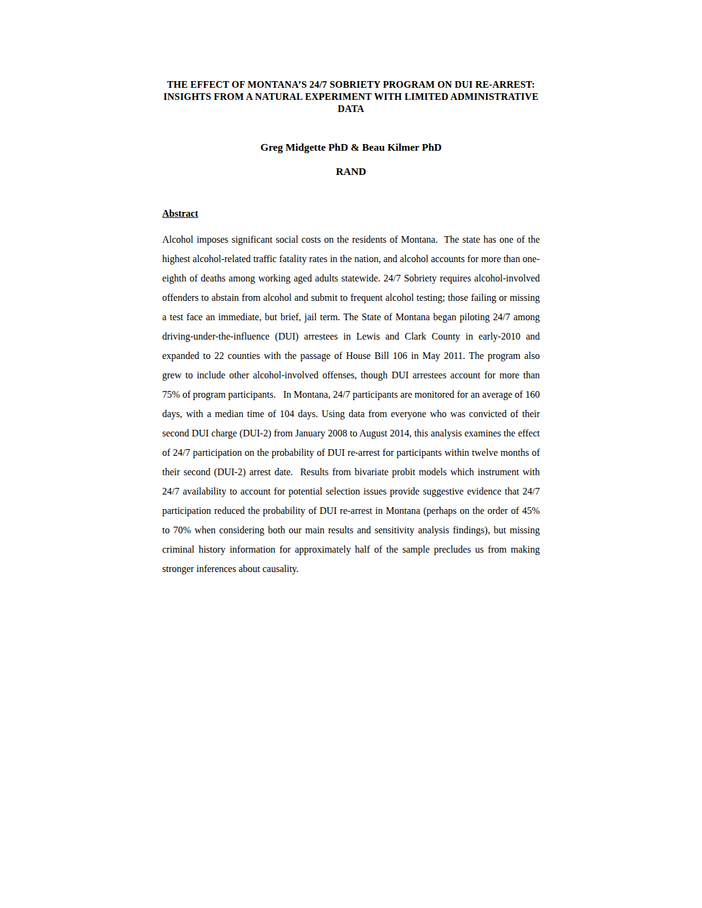The Effect of Montana’s 24/7 Sobriety Program on DUI Re-Arrest:
Insights from a Natural Experiment with Limited Administrative Data
Greg Midgette PhD & Beau Kilmer PhD
RAND
Abstract
Alcohol imposes significant social costs on the residents of Montana. The state has one of the highest alcohol-related traffic fatality rates in the nation, and alcohol accounts for more than one-eighth of deaths among working aged adults statewide. 24/7 Sobriety requires alcohol-involved offenders to abstain from alcohol and submit to frequent alcohol testing; those failing or missing a test face an immediate, but brief, jail term. The State of Montana began piloting 24/7 among driving-under-the-influence (DUI) arrestees in Lewis and Clark County in early-2010 and expanded to 22 counties with the passage of House Bill 106 in May 2011. The program also grew to include other alcohol-involved offenses, though DUI arrestees account for more than 75% of program participants. In Montana, 24/7 participants are monitored for an average of 160 days, with a median time of 104 days. Using data from everyone who was convicted of their second DUI charge (DUI-2) from January 2008 to August 2014, this analysis examines the effect of 24/7 participation on the probability of DUI re-arrest for participants within twelve months of their second (DUI-2) arrest date. Results from bivariate probit models which instrument with 24/7 availability to account for potential selection issues provide suggestive evidence that 24/7 participation reduced the probability of DUI re-arrest in Montana (perhaps on the order of 45% to 70% when considering both our main results and sensitivity analysis findings), but missing criminal history information for approximately half of the sample precludes us from making stronger inferences about causality.